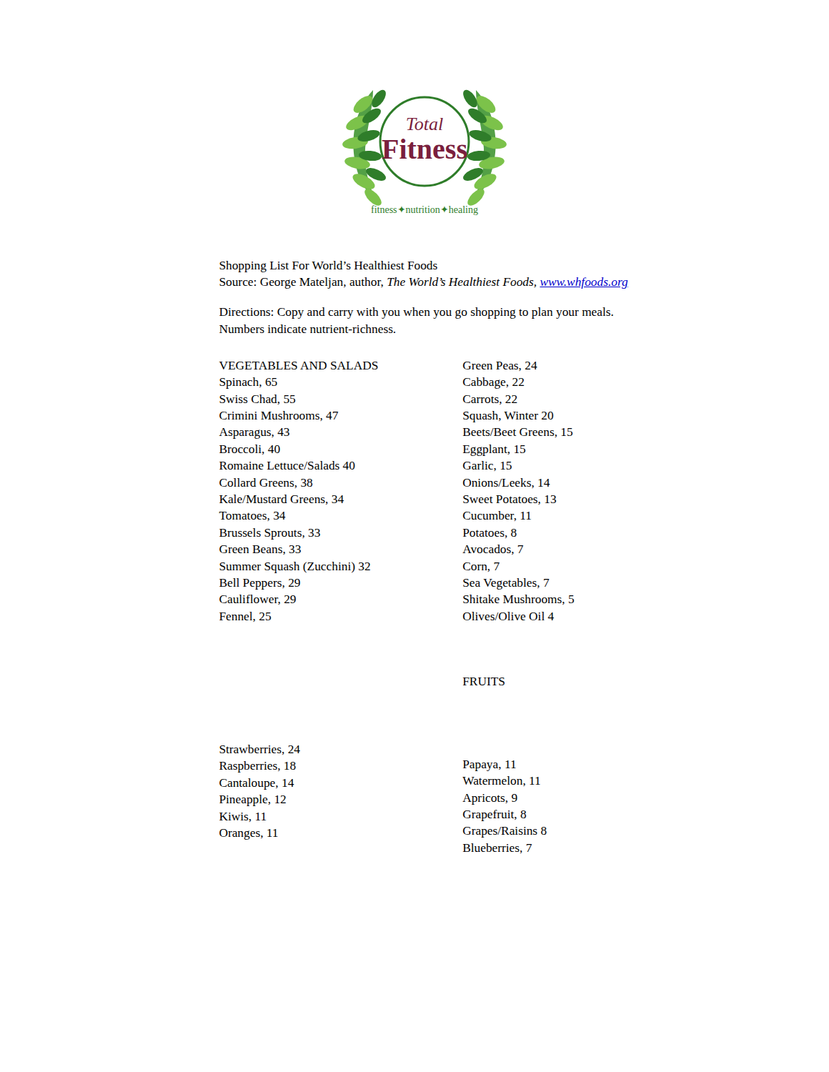Total Fitness fitness✦nutrition✦healing
Shopping List For World’s Healthiest Foods
Source: George Mateljan, author, The World’s Healthiest Foods, www.whfoods.org
Directions: Copy and carry with you when you go shopping to plan your meals. Numbers indicate nutrient-richness.
VEGETABLES AND SALADS
Spinach, 65
Swiss Chad, 55
Crimini Mushrooms, 47
Asparagus, 43
Broccoli, 40
Romaine Lettuce/Salads 40
Collard Greens, 38
Kale/Mustard Greens, 34
Tomatoes, 34
Brussels Sprouts, 33
Green Beans, 33
Summer Squash (Zucchini) 32
Bell Peppers, 29
Cauliflower, 29
Fennel, 25
Strawberries, 24
Raspberries, 18
Cantaloupe, 14
Pineapple, 12
Kiwis, 11
Oranges, 11
Green Peas, 24
Cabbage, 22
Carrots, 22
Squash, Winter 20
Beets/Beet Greens, 15
Eggplant, 15
Garlic, 15
Onions/Leeks, 14
Sweet Potatoes, 13
Cucumber, 11
Potatoes, 8
Avocados, 7
Corn, 7
Sea Vegetables, 7
Shitake Mushrooms, 5
Olives/Olive Oil 4
FRUITS
Papaya, 11
Watermelon, 11
Apricots, 9
Grapefruit, 8
Grapes/Raisins 8
Blueberries, 7